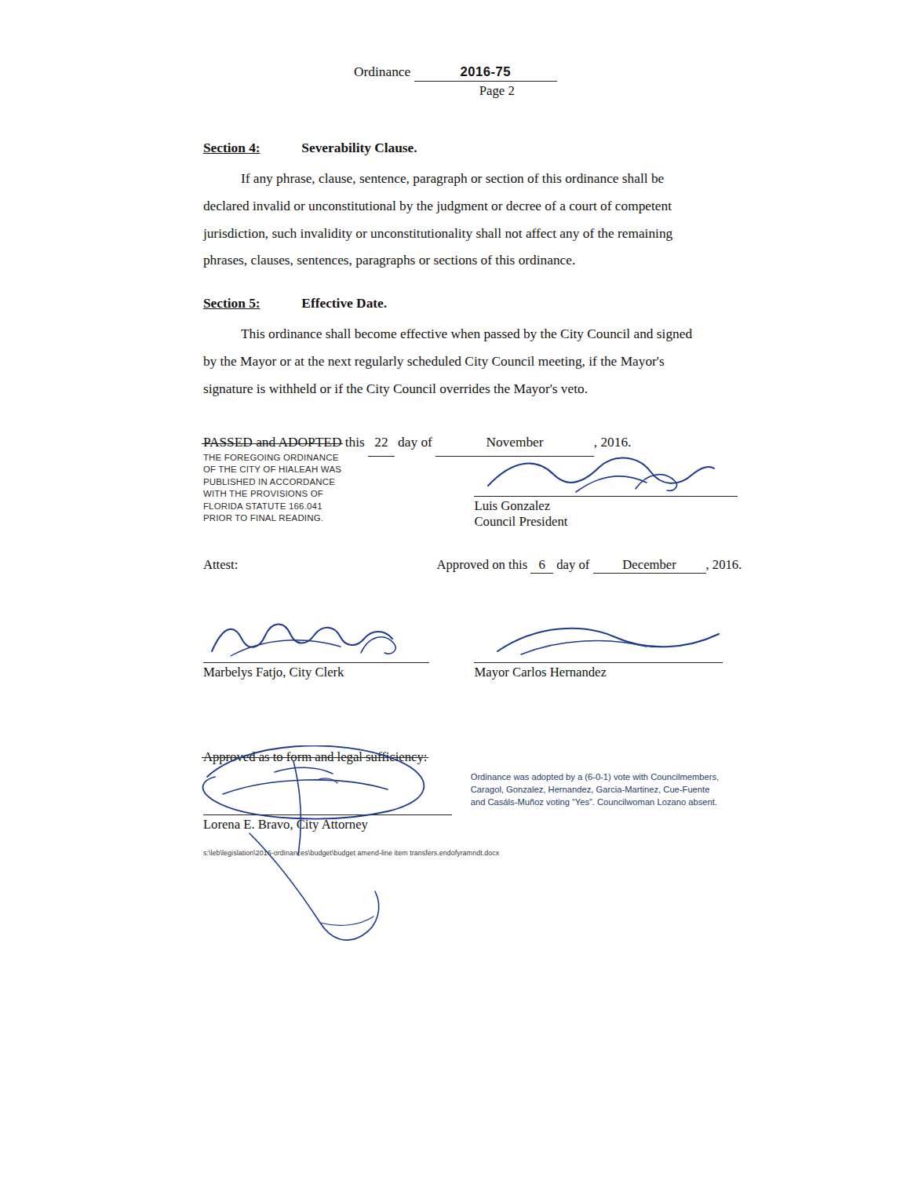Ordinance 2016-75 Page 2
Section 4: Severability Clause.
If any phrase, clause, sentence, paragraph or section of this ordinance shall be declared invalid or unconstitutional by the judgment or decree of a court of competent jurisdiction, such invalidity or unconstitutionality shall not affect any of the remaining phrases, clauses, sentences, paragraphs or sections of this ordinance.
Section 5: Effective Date.
This ordinance shall become effective when passed by the City Council and signed by the Mayor or at the next regularly scheduled City Council meeting, if the Mayor's signature is withheld or if the City Council overrides the Mayor's veto.
PASSED and ADOPTED this 22 day of November, 2016.
THE FOREGOING ORDINANCE
OF THE CITY OF HIALEAH WAS
PUBLISHED IN ACCORDANCE
WITH THE PROVISIONS OF
FLORIDA STATUTE 166.041
PRIOR TO FINAL READING.
Luis Gonzalez
Council President
Attest:
Approved on this 6 day of December, 2016.
Marbelys Fatjo, City Clerk
Mayor Carlos Hernandez
Approved as to form and legal sufficiency:
Lorena E. Bravo, City Attorney
Ordinance was adopted by a (6-0-1) vote with Councilmembers, Caragol, Gonzalez, Hernandez, Garcia-Martinez, Cue-Fuente and Casáls-Muñoz voting “Yes”. Councilwoman Lozano absent.
s:\leb\legislation\2016-ordinances\budget\budget amend-line item transfers.endofyramndt.docx